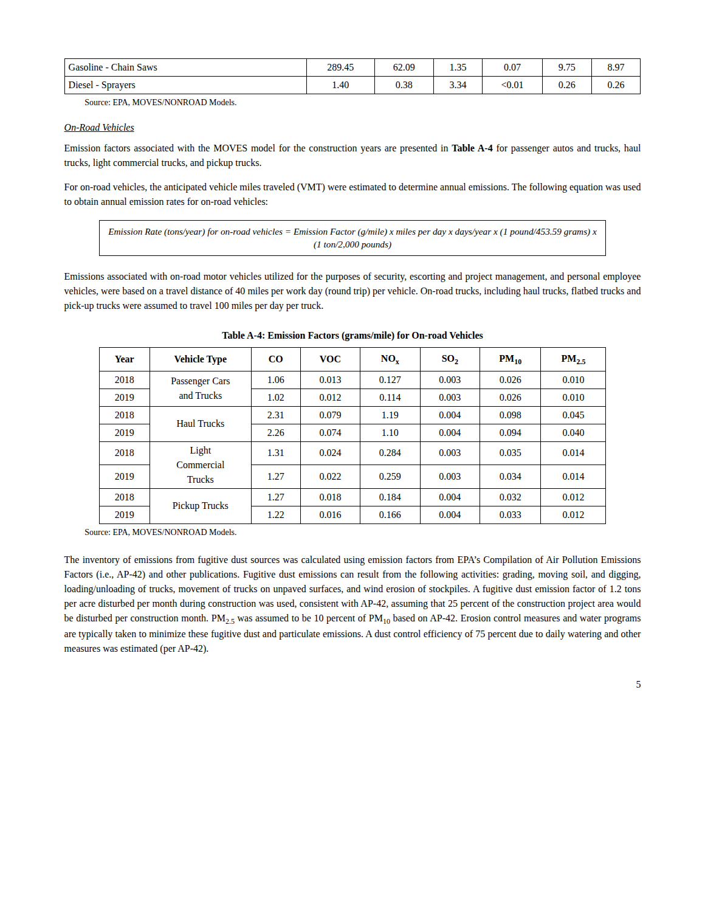| Gasoline - Chain Saws | 289.45 | 62.09 | 1.35 | 0.07 | 9.75 | 8.97 |
| Diesel - Sprayers | 1.40 | 0.38 | 3.34 | <0.01 | 0.26 | 0.26 |
Source: EPA, MOVES/NONROAD Models.
On-Road Vehicles
Emission factors associated with the MOVES model for the construction years are presented in Table A-4 for passenger autos and trucks, haul trucks, light commercial trucks, and pickup trucks.
For on-road vehicles, the anticipated vehicle miles traveled (VMT) were estimated to determine annual emissions. The following equation was used to obtain annual emission rates for on-road vehicles:
Emission Rate (tons/year) for on-road vehicles = Emission Factor (g/mile) x miles per day x days/year x (1 pound/453.59 grams) x (1 ton/2,000 pounds)
Emissions associated with on-road motor vehicles utilized for the purposes of security, escorting and project management, and personal employee vehicles, were based on a travel distance of 40 miles per work day (round trip) per vehicle. On-road trucks, including haul trucks, flatbed trucks and pick-up trucks were assumed to travel 100 miles per day per truck.
Table A-4: Emission Factors (grams/mile) for On-road Vehicles
| Year | Vehicle Type | CO | VOC | NO x | SO 2 | PM 10 | PM 2.5 |
| --- | --- | --- | --- | --- | --- | --- | --- |
| 2018 | Passenger Cars and Trucks | 1.06 | 0.013 | 0.127 | 0.003 | 0.026 | 0.010 |
| 2019 | 1.02 | 0.012 | 0.114 | 0.003 | 0.026 | 0.010 |
| 2018 | Haul Trucks | 2.31 | 0.079 | 1.19 | 0.004 | 0.098 | 0.045 |
| 2019 | 2.26 | 0.074 | 1.10 | 0.004 | 0.094 | 0.040 |
| 2018 | Light Commercial Trucks | 1.31 | 0.024 | 0.284 | 0.003 | 0.035 | 0.014 |
| 2019 | 1.27 | 0.022 | 0.259 | 0.003 | 0.034 | 0.014 |
| 2018 | Pickup Trucks | 1.27 | 0.018 | 0.184 | 0.004 | 0.032 | 0.012 |
| 2019 | 1.22 | 0.016 | 0.166 | 0.004 | 0.033 | 0.012 |
Source: EPA, MOVES/NONROAD Models.
The inventory of emissions from fugitive dust sources was calculated using emission factors from EPA’s Compilation of Air Pollution Emissions Factors (i.e., AP-42) and other publications. Fugitive dust emissions can result from the following activities: grading, moving soil, and digging, loading/unloading of trucks, movement of trucks on unpaved surfaces, and wind erosion of stockpiles. A fugitive dust emission factor of 1.2 tons per acre disturbed per month during construction was used, consistent with AP-42, assuming that 25 percent of the construction project area would be disturbed per construction month. PM2.5 was assumed to be 10 percent of PM10 based on AP-42. Erosion control measures and water programs are typically taken to minimize these fugitive dust and particulate emissions. A dust control efficiency of 75 percent due to daily watering and other measures was estimated (per AP-42).
5